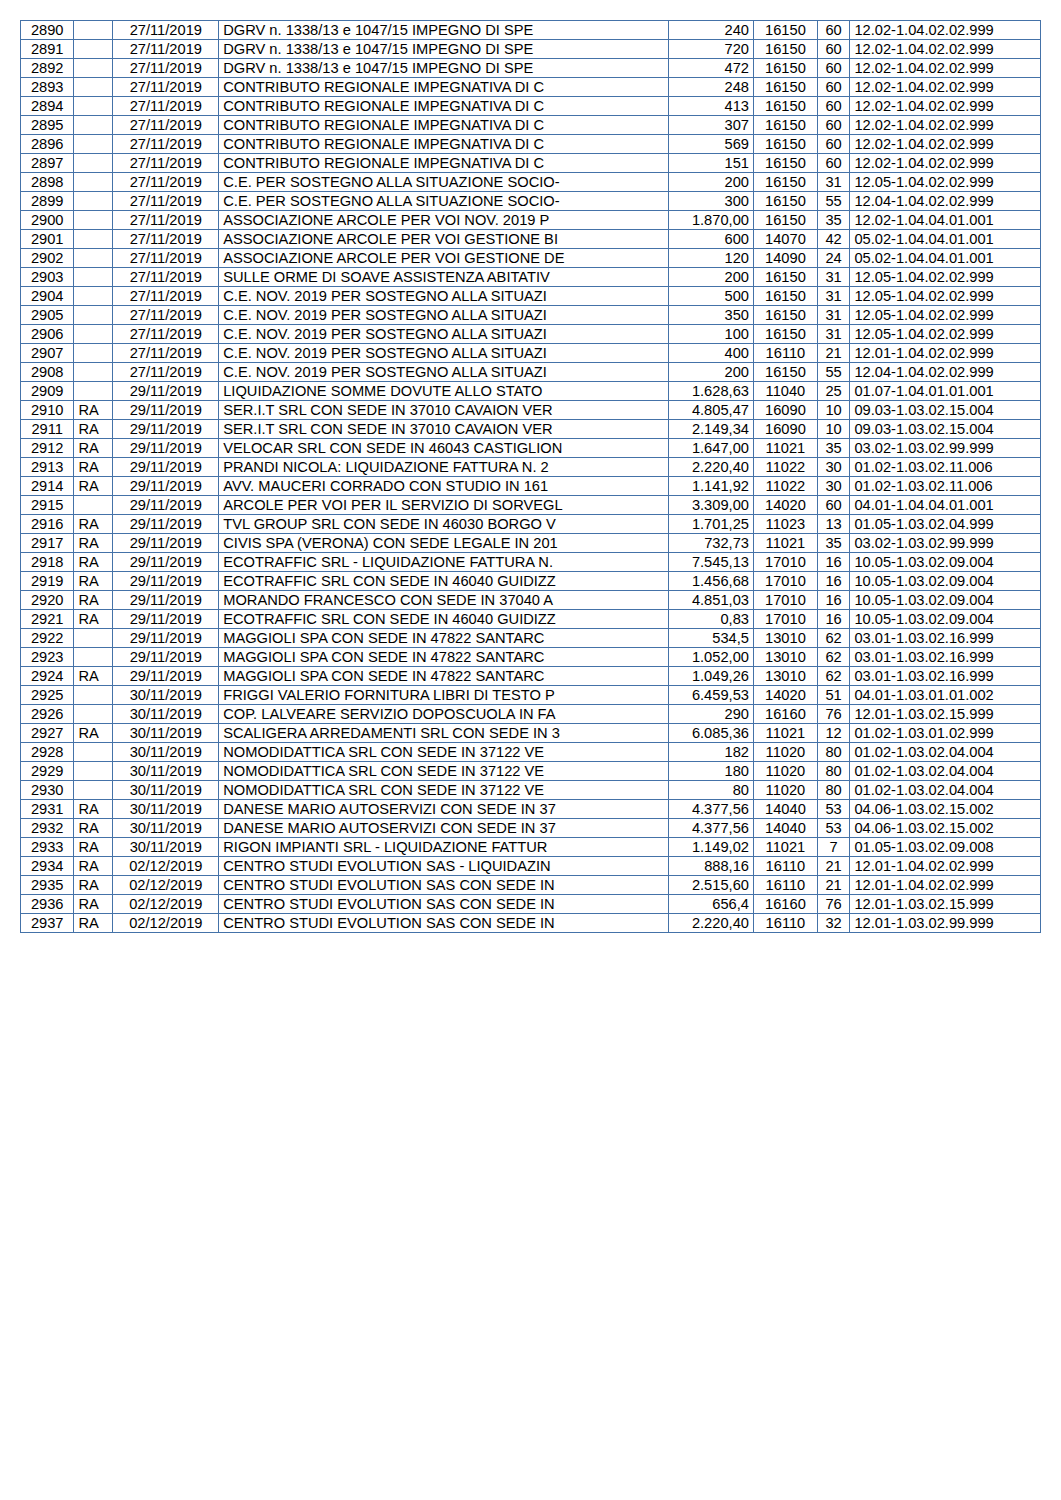| 2890 | | 27/11/2019 | DGRV n. 1338/13 e 1047/15 IMPEGNO DI SPE | 240 | 16150 | 60 | 12.02-1.04.02.02.999 |
| 2891 | | 27/11/2019 | DGRV n. 1338/13 e 1047/15 IMPEGNO DI SPE | 720 | 16150 | 60 | 12.02-1.04.02.02.999 |
| 2892 | | 27/11/2019 | DGRV n. 1338/13 e 1047/15 IMPEGNO DI SPE | 472 | 16150 | 60 | 12.02-1.04.02.02.999 |
| 2893 | | 27/11/2019 | CONTRIBUTO REGIONALE IMPEGNATIVA DI C | 248 | 16150 | 60 | 12.02-1.04.02.02.999 |
| 2894 | | 27/11/2019 | CONTRIBUTO REGIONALE IMPEGNATIVA DI C | 413 | 16150 | 60 | 12.02-1.04.02.02.999 |
| 2895 | | 27/11/2019 | CONTRIBUTO REGIONALE IMPEGNATIVA DI C | 307 | 16150 | 60 | 12.02-1.04.02.02.999 |
| 2896 | | 27/11/2019 | CONTRIBUTO REGIONALE IMPEGNATIVA DI C | 569 | 16150 | 60 | 12.02-1.04.02.02.999 |
| 2897 | | 27/11/2019 | CONTRIBUTO REGIONALE IMPEGNATIVA DI C | 151 | 16150 | 60 | 12.02-1.04.02.02.999 |
| 2898 | | 27/11/2019 | C.E. PER SOSTEGNO ALLA SITUAZIONE SOCIO- | 200 | 16150 | 31 | 12.05-1.04.02.02.999 |
| 2899 | | 27/11/2019 | C.E. PER SOSTEGNO ALLA SITUAZIONE SOCIO- | 300 | 16150 | 55 | 12.04-1.04.02.02.999 |
| 2900 | | 27/11/2019 | ASSOCIAZIONE ARCOLE PER VOI NOV. 2019 P | 1.870,00 | 16150 | 35 | 12.02-1.04.04.01.001 |
| 2901 | | 27/11/2019 | ASSOCIAZIONE ARCOLE PER VOI GESTIONE BI | 600 | 14070 | 42 | 05.02-1.04.04.01.001 |
| 2902 | | 27/11/2019 | ASSOCIAZIONE ARCOLE PER VOI GESTIONE DE | 120 | 14090 | 24 | 05.02-1.04.04.01.001 |
| 2903 | | 27/11/2019 | SULLE ORME DI SOAVE ASSISTENZA ABITATIV | 200 | 16150 | 31 | 12.05-1.04.02.02.999 |
| 2904 | | 27/11/2019 | C.E. NOV. 2019 PER SOSTEGNO ALLA SITUAZI | 500 | 16150 | 31 | 12.05-1.04.02.02.999 |
| 2905 | | 27/11/2019 | C.E. NOV. 2019 PER SOSTEGNO ALLA SITUAZI | 350 | 16150 | 31 | 12.05-1.04.02.02.999 |
| 2906 | | 27/11/2019 | C.E. NOV. 2019 PER SOSTEGNO ALLA SITUAZI | 100 | 16150 | 31 | 12.05-1.04.02.02.999 |
| 2907 | | 27/11/2019 | C.E. NOV. 2019 PER SOSTEGNO ALLA SITUAZI | 400 | 16110 | 21 | 12.01-1.04.02.02.999 |
| 2908 | | 27/11/2019 | C.E. NOV. 2019 PER SOSTEGNO ALLA SITUAZI | 200 | 16150 | 55 | 12.04-1.04.02.02.999 |
| 2909 | | 29/11/2019 | LIQUIDAZIONE SOMME DOVUTE ALLO STATO | 1.628,63 | 11040 | 25 | 01.07-1.04.01.01.001 |
| 2910 | RA | 29/11/2019 | SER.I.T SRL CON SEDE IN 37010 CAVAION VER | 4.805,47 | 16090 | 10 | 09.03-1.03.02.15.004 |
| 2911 | RA | 29/11/2019 | SER.I.T SRL CON SEDE IN 37010 CAVAION VER | 2.149,34 | 16090 | 10 | 09.03-1.03.02.15.004 |
| 2912 | RA | 29/11/2019 | VELOCAR SRL CON SEDE IN 46043 CASTIGLION | 1.647,00 | 11021 | 35 | 03.02-1.03.02.99.999 |
| 2913 | RA | 29/11/2019 | PRANDI NICOLA: LIQUIDAZIONE FATTURA N. 2 | 2.220,40 | 11022 | 30 | 01.02-1.03.02.11.006 |
| 2914 | RA | 29/11/2019 | AVV. MAUCERI CORRADO CON STUDIO IN 161 | 1.141,92 | 11022 | 30 | 01.02-1.03.02.11.006 |
| 2915 | | 29/11/2019 | ARCOLE PER VOI PER IL SERVIZIO DI SORVEGL | 3.309,00 | 14020 | 60 | 04.01-1.04.04.01.001 |
| 2916 | RA | 29/11/2019 | TVL GROUP SRL CON SEDE IN 46030 BORGO V | 1.701,25 | 11023 | 13 | 01.05-1.03.02.04.999 |
| 2917 | RA | 29/11/2019 | CIVIS SPA (VERONA) CON SEDE LEGALE IN 201 | 732,73 | 11021 | 35 | 03.02-1.03.02.99.999 |
| 2918 | RA | 29/11/2019 | ECOTRAFFIC SRL - LIQUIDAZIONE FATTURA N. | 7.545,13 | 17010 | 16 | 10.05-1.03.02.09.004 |
| 2919 | RA | 29/11/2019 | ECOTRAFFIC SRL CON SEDE IN 46040 GUIDIZZ | 1.456,68 | 17010 | 16 | 10.05-1.03.02.09.004 |
| 2920 | RA | 29/11/2019 | MORANDO FRANCESCO CON SEDE IN 37040 A | 4.851,03 | 17010 | 16 | 10.05-1.03.02.09.004 |
| 2921 | RA | 29/11/2019 | ECOTRAFFIC SRL CON SEDE IN 46040 GUIDIZZ | 0,83 | 17010 | 16 | 10.05-1.03.02.09.004 |
| 2922 | | 29/11/2019 | MAGGIOLI SPA CON SEDE IN 47822 SANTARC | 534,5 | 13010 | 62 | 03.01-1.03.02.16.999 |
| 2923 | | 29/11/2019 | MAGGIOLI SPA CON SEDE IN 47822 SANTARC | 1.052,00 | 13010 | 62 | 03.01-1.03.02.16.999 |
| 2924 | RA | 29/11/2019 | MAGGIOLI SPA CON SEDE IN 47822 SANTARC | 1.049,26 | 13010 | 62 | 03.01-1.03.02.16.999 |
| 2925 | | 30/11/2019 | FRIGGI VALERIO FORNITURA LIBRI DI TESTO P | 6.459,53 | 14020 | 51 | 04.01-1.03.01.01.002 |
| 2926 | | 30/11/2019 | COP. LALVEARE SERVIZIO DOPOSCUOLA IN FA | 290 | 16160 | 76 | 12.01-1.03.02.15.999 |
| 2927 | RA | 30/11/2019 | SCALIGERA ARREDAMENTI SRL CON SEDE IN 3 | 6.085,36 | 11021 | 12 | 01.02-1.03.01.02.999 |
| 2928 | | 30/11/2019 | NOMODIDATTICA SRL CON SEDE IN 37122 VE | 182 | 11020 | 80 | 01.02-1.03.02.04.004 |
| 2929 | | 30/11/2019 | NOMODIDATTICA SRL CON SEDE IN 37122 VE | 180 | 11020 | 80 | 01.02-1.03.02.04.004 |
| 2930 | | 30/11/2019 | NOMODIDATTICA SRL CON SEDE IN 37122 VE | 80 | 11020 | 80 | 01.02-1.03.02.04.004 |
| 2931 | RA | 30/11/2019 | DANESE MARIO AUTOSERVIZI CON SEDE IN 37 | 4.377,56 | 14040 | 53 | 04.06-1.03.02.15.002 |
| 2932 | RA | 30/11/2019 | DANESE MARIO AUTOSERVIZI CON SEDE IN 37 | 4.377,56 | 14040 | 53 | 04.06-1.03.02.15.002 |
| 2933 | RA | 30/11/2019 | RIGON IMPIANTI SRL - LIQUIDAZIONE FATTUR | 1.149,02 | 11021 | 7 | 01.05-1.03.02.09.008 |
| 2934 | RA | 02/12/2019 | CENTRO STUDI EVOLUTION SAS - LIQUIDAZIN | 888,16 | 16110 | 21 | 12.01-1.04.02.02.999 |
| 2935 | RA | 02/12/2019 | CENTRO STUDI EVOLUTION SAS CON SEDE IN | 2.515,60 | 16110 | 21 | 12.01-1.04.02.02.999 |
| 2936 | RA | 02/12/2019 | CENTRO STUDI EVOLUTION SAS CON SEDE IN | 656,4 | 16160 | 76 | 12.01-1.03.02.15.999 |
| 2937 | RA | 02/12/2019 | CENTRO STUDI EVOLUTION SAS CON SEDE IN | 2.220,40 | 16110 | 32 | 12.01-1.03.02.99.999 |